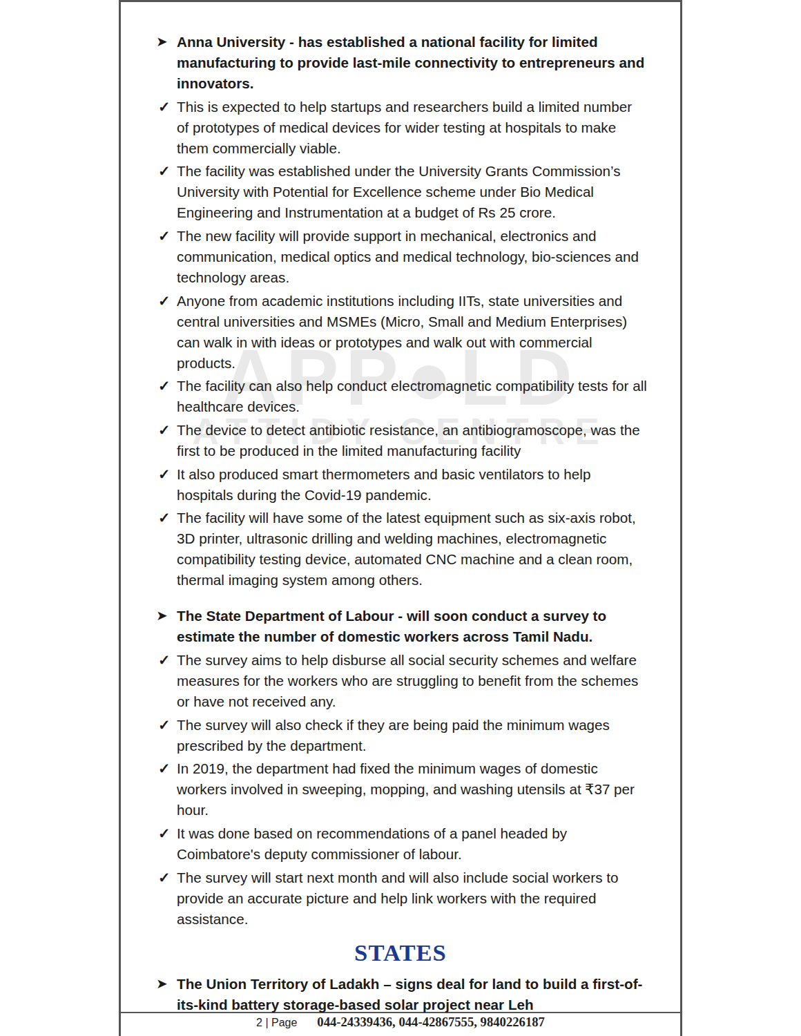APP●LD
ATTIDY CENTRE
Anna University - has established a national facility for limited manufacturing to provide last-mile connectivity to entrepreneurs and innovators.
This is expected to help startups and researchers build a limited number of prototypes of medical devices for wider testing at hospitals to make them commercially viable.
The facility was established under the University Grants Commission’s University with Potential for Excellence scheme under Bio Medical Engineering and Instrumentation at a budget of Rs 25 crore.
The new facility will provide support in mechanical, electronics and communication, medical optics and medical technology, bio-sciences and technology areas.
Anyone from academic institutions including IITs, state universities and central universities and MSMEs (Micro, Small and Medium Enterprises) can walk in with ideas or prototypes and walk out with commercial products.
The facility can also help conduct electromagnetic compatibility tests for all healthcare devices.
The device to detect antibiotic resistance, an antibiogramoscope, was the first to be produced in the limited manufacturing facility
It also produced smart thermometers and basic ventilators to help hospitals during the Covid-19 pandemic.
The facility will have some of the latest equipment such as six-axis robot, 3D printer, ultrasonic drilling and welding machines, electromagnetic compatibility testing device, automated CNC machine and a clean room, thermal imaging system among others.
The State Department of Labour - will soon conduct a survey to estimate the number of domestic workers across Tamil Nadu.
The survey aims to help disburse all social security schemes and welfare measures for the workers who are struggling to benefit from the schemes or have not received any.
The survey will also check if they are being paid the minimum wages prescribed by the department.
In 2019, the department had fixed the minimum wages of domestic workers involved in sweeping, mopping, and washing utensils at ₹37 per hour.
It was done based on recommendations of a panel headed by Coimbatore's deputy commissioner of labour.
The survey will start next month and will also include social workers to provide an accurate picture and help link workers with the required assistance.
STATES
The Union Territory of Ladakh – signs deal for land to build a first-of-its-kind battery storage-based solar project near Leh
2 | Page 044-24339436, 044-42867555, 9840226187